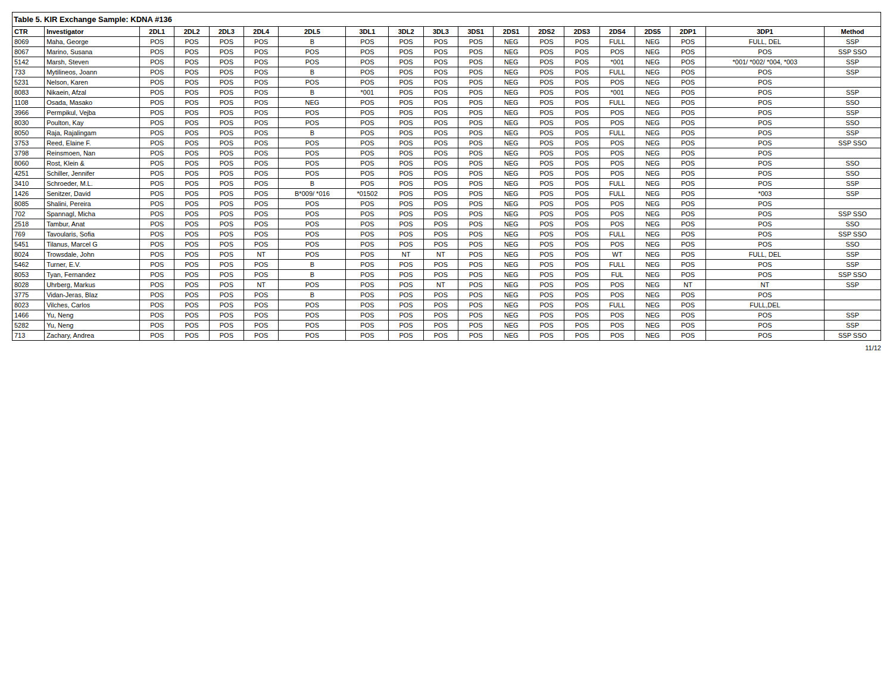Table 5. KIR Exchange Sample: KDNA #136
| CTR | Investigator | 2DL1 | 2DL2 | 2DL3 | 2DL4 | 2DL5 | 3DL1 | 3DL2 | 3DL3 | 3DS1 | 2DS1 | 2DS2 | 2DS3 | 2DS4 | 2DS5 | 2DP1 | 3DP1 | Method |
| --- | --- | --- | --- | --- | --- | --- | --- | --- | --- | --- | --- | --- | --- | --- | --- | --- | --- | --- |
| 8069 | Maha, George | POS | POS | POS | POS | B | POS | POS | POS | POS | NEG | POS | POS | FULL | NEG | POS | FULL, DEL | SSP |
| 8067 | Marino, Susana | POS | POS | POS | POS | POS | POS | POS | POS | POS | NEG | POS | POS | POS | NEG | POS | POS | SSP SSO |
| 5142 | Marsh, Steven | POS | POS | POS | POS | POS | POS | POS | POS | POS | NEG | POS | POS | *001 | NEG | POS | *001/ *002/ *004, *003 | SSP |
| 733 | Mytilineos, Joann | POS | POS | POS | POS | B | POS | POS | POS | POS | NEG | POS | POS | FULL | NEG | POS | POS | SSP |
| 5231 | Nelson, Karen | POS | POS | POS | POS | POS | POS | POS | POS | POS | NEG | POS | POS | POS | NEG | POS | POS | |
| 8083 | Nikaein, Afzal | POS | POS | POS | POS | B | *001 | POS | POS | POS | NEG | POS | POS | *001 | NEG | POS | POS | SSP |
| 1108 | Osada, Masako | POS | POS | POS | POS | NEG | POS | POS | POS | POS | NEG | POS | POS | FULL | NEG | POS | POS | SSO |
| 3966 | Permpikul, Vejba | POS | POS | POS | POS | POS | POS | POS | POS | POS | NEG | POS | POS | POS | NEG | POS | POS | SSP |
| 8030 | Poulton, Kay | POS | POS | POS | POS | POS | POS | POS | POS | POS | NEG | POS | POS | POS | NEG | POS | POS | SSO |
| 8050 | Raja, Rajalingam | POS | POS | POS | POS | B | POS | POS | POS | POS | NEG | POS | POS | FULL | NEG | POS | POS | SSP |
| 3753 | Reed, Elaine F. | POS | POS | POS | POS | POS | POS | POS | POS | POS | NEG | POS | POS | POS | NEG | POS | POS | SSP SSO |
| 3798 | Reinsmoen, Nan | POS | POS | POS | POS | POS | POS | POS | POS | POS | NEG | POS | POS | POS | NEG | POS | POS | |
| 8060 | Rost, Klein & | POS | POS | POS | POS | POS | POS | POS | POS | POS | NEG | POS | POS | POS | NEG | POS | POS | SSO |
| 4251 | Schiller, Jennifer | POS | POS | POS | POS | POS | POS | POS | POS | POS | NEG | POS | POS | POS | NEG | POS | POS | SSO |
| 3410 | Schroeder, M.L. | POS | POS | POS | POS | B | POS | POS | POS | POS | NEG | POS | POS | FULL | NEG | POS | POS | SSP |
| 1426 | Senitzer, David | POS | POS | POS | POS | B*009/ *016 | *01502 | POS | POS | POS | NEG | POS | POS | FULL | NEG | POS | *003 | SSP |
| 8085 | Shalini, Pereira | POS | POS | POS | POS | POS | POS | POS | POS | POS | NEG | POS | POS | POS | NEG | POS | POS | |
| 702 | Spannagl, Micha | POS | POS | POS | POS | POS | POS | POS | POS | POS | NEG | POS | POS | POS | NEG | POS | POS | SSP SSO |
| 2518 | Tambur, Anat | POS | POS | POS | POS | POS | POS | POS | POS | POS | NEG | POS | POS | POS | NEG | POS | POS | SSO |
| 769 | Tavoularis, Sofia | POS | POS | POS | POS | POS | POS | POS | POS | POS | NEG | POS | POS | FULL | NEG | POS | POS | SSP SSO |
| 5451 | Tilanus, Marcel G | POS | POS | POS | POS | POS | POS | POS | POS | POS | NEG | POS | POS | POS | NEG | POS | POS | SSO |
| 8024 | Trowsdale, John | POS | POS | POS | NT | POS | POS | NT | NT | POS | NEG | POS | POS | WT | NEG | POS | FULL, DEL | SSP |
| 5462 | Turner, E.V. | POS | POS | POS | POS | B | POS | POS | POS | POS | NEG | POS | POS | FULL | NEG | POS | POS | SSP |
| 8053 | Tyan, Fernandez | POS | POS | POS | POS | B | POS | POS | POS | POS | NEG | POS | POS | FUL | NEG | POS | POS | SSP SSO |
| 8028 | Uhrberg, Markus | POS | POS | POS | NT | POS | POS | POS | NT | POS | NEG | POS | POS | POS | NEG | NT | NT | SSP |
| 3775 | Vidan-Jeras, Blaz | POS | POS | POS | POS | B | POS | POS | POS | POS | NEG | POS | POS | POS | NEG | POS | POS | |
| 8023 | Vilches, Carlos | POS | POS | POS | POS | POS | POS | POS | POS | POS | NEG | POS | POS | FULL | NEG | POS | FULL,DEL | |
| 1466 | Yu, Neng | POS | POS | POS | POS | POS | POS | POS | POS | POS | NEG | POS | POS | POS | NEG | POS | POS | SSP |
| 5282 | Yu, Neng | POS | POS | POS | POS | POS | POS | POS | POS | POS | NEG | POS | POS | POS | NEG | POS | POS | SSP |
| 713 | Zachary, Andrea | POS | POS | POS | POS | POS | POS | POS | POS | POS | NEG | POS | POS | POS | NEG | POS | POS | SSP SSO |
11/12